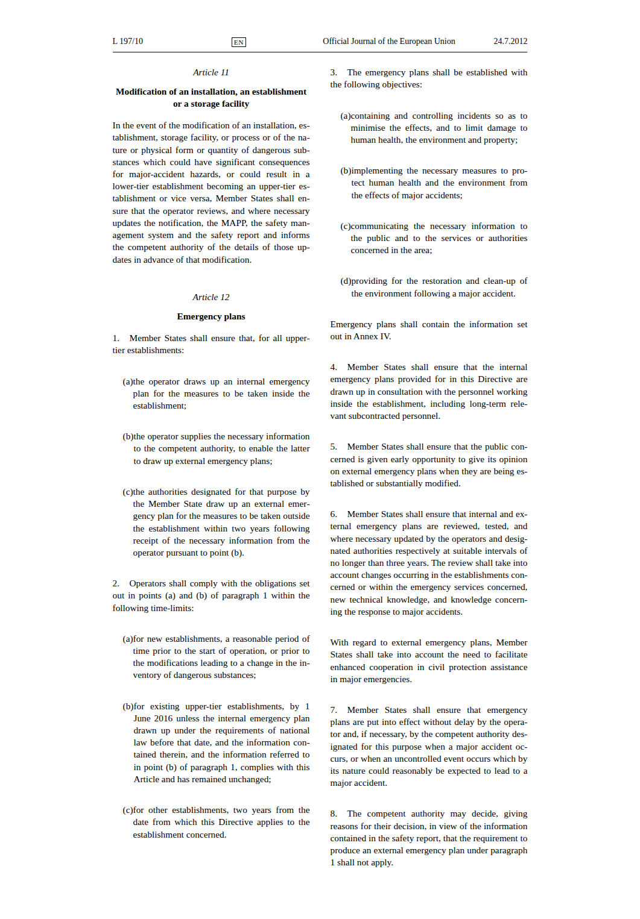L 197/10
EN
Official Journal of the European Union
24.7.2012
Article 11
Modification of an installation, an establishment or a storage facility
In the event of the modification of an installation, establishment, storage facility, or process or of the nature or physical form or quantity of dangerous substances which could have significant consequences for major-accident hazards, or could result in a lower-tier establishment becoming an upper-tier establishment or vice versa, Member States shall ensure that the operator reviews, and where necessary updates the notification, the MAPP, the safety management system and the safety report and informs the competent authority of the details of those updates in advance of that modification.
Article 12
Emergency plans
1. Member States shall ensure that, for all upper-tier establishments:
(a)
the operator draws up an internal emergency plan for the measures to be taken inside the establishment;
(b)
the operator supplies the necessary information to the competent authority, to enable the latter to draw up external emergency plans;
(c)
the authorities designated for that purpose by the Member State draw up an external emergency plan for the measures to be taken outside the establishment within two years following receipt of the necessary information from the operator pursuant to point (b).
2. Operators shall comply with the obligations set out in points (a) and (b) of paragraph 1 within the following time-limits:
(a)
for new establishments, a reasonable period of time prior to the start of operation, or prior to the modifications leading to a change in the inventory of dangerous substances;
(b)
for existing upper-tier establishments, by 1 June 2016 unless the internal emergency plan drawn up under the requirements of national law before that date, and the information contained therein, and the information referred to in point (b) of paragraph 1, complies with this Article and has remained unchanged;
(c)
for other establishments, two years from the date from which this Directive applies to the establishment concerned.
3. The emergency plans shall be established with the following objectives:
(a)
containing and controlling incidents so as to minimise the effects, and to limit damage to human health, the environment and property;
(b)
implementing the necessary measures to protect human health and the environment from the effects of major accidents;
(c)
communicating the necessary information to the public and to the services or authorities concerned in the area;
(d)
providing for the restoration and clean-up of the environment following a major accident.
Emergency plans shall contain the information set out in Annex IV.
4. Member States shall ensure that the internal emergency plans provided for in this Directive are drawn up in consultation with the personnel working inside the establishment, including long-term relevant subcontracted personnel.
5. Member States shall ensure that the public concerned is given early opportunity to give its opinion on external emergency plans when they are being established or substantially modified.
6. Member States shall ensure that internal and external emergency plans are reviewed, tested, and where necessary updated by the operators and designated authorities respectively at suitable intervals of no longer than three years. The review shall take into account changes occurring in the establishments concerned or within the emergency services concerned, new technical knowledge, and knowledge concerning the response to major accidents.
With regard to external emergency plans, Member States shall take into account the need to facilitate enhanced cooperation in civil protection assistance in major emergencies.
7. Member States shall ensure that emergency plans are put into effect without delay by the operator and, if necessary, by the competent authority designated for this purpose when a major accident occurs, or when an uncontrolled event occurs which by its nature could reasonably be expected to lead to a major accident.
8. The competent authority may decide, giving reasons for their decision, in view of the information contained in the safety report, that the requirement to produce an external emergency plan under paragraph 1 shall not apply.